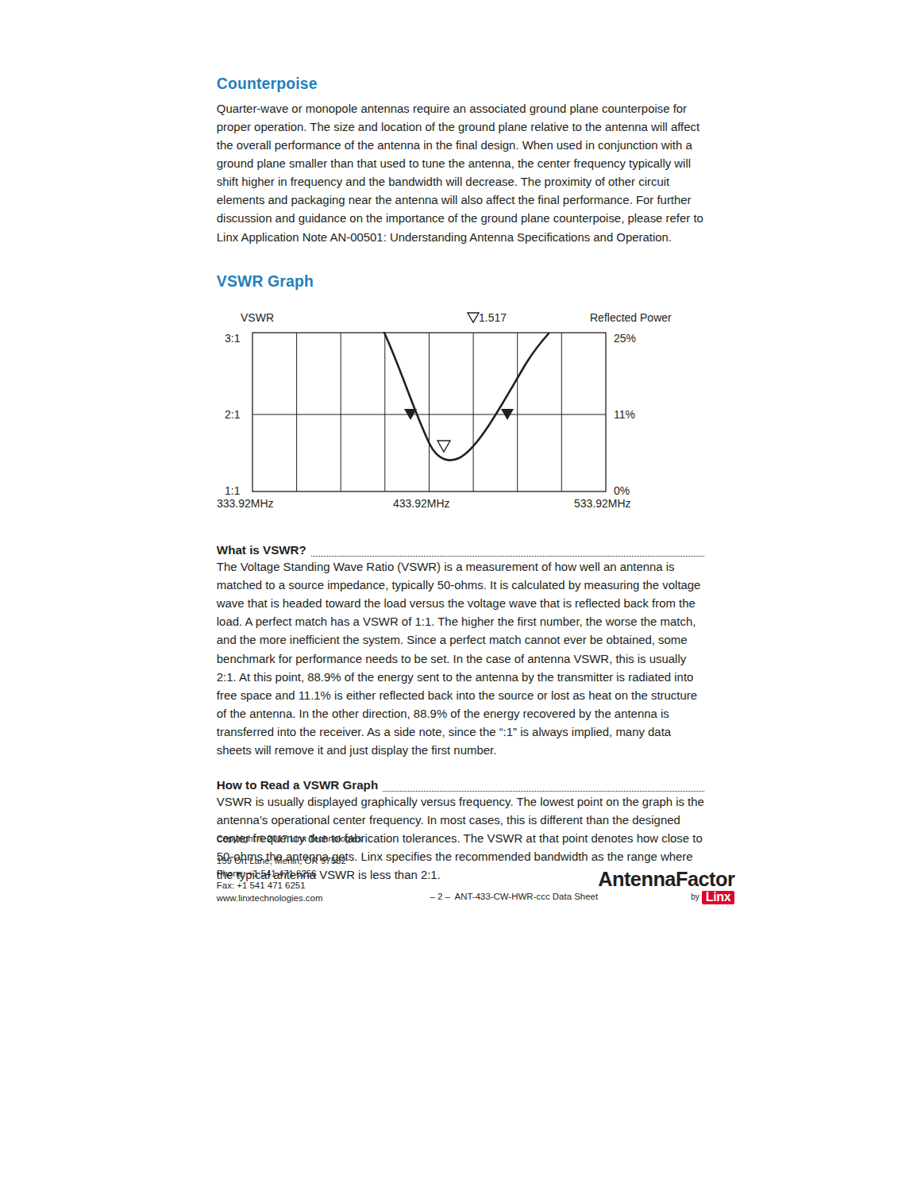Counterpoise
Quarter-wave or monopole antennas require an associated ground plane counterpoise for proper operation. The size and location of the ground plane relative to the antenna will affect the overall performance of the antenna in the final design. When used in conjunction with a ground plane smaller than that used to tune the antenna, the center frequency typically will shift higher in frequency and the bandwidth will decrease. The proximity of other circuit elements and packaging near the antenna will also affect the final performance. For further discussion and guidance on the importance of the ground plane counterpoise, please refer to Linx Application Note AN-00501: Understanding Antenna Specifications and Operation.
VSWR Graph
VSWR 1.517 Reflected Power 3:1 2:1 1:1 25% 11% 0% 333.92MHz 433.92MHz 533.92MHz
What is VSWR?
The Voltage Standing Wave Ratio (VSWR) is a measurement of how well an antenna is matched to a source impedance, typically 50-ohms. It is calculated by measuring the voltage wave that is headed toward the load versus the voltage wave that is reflected back from the load. A perfect match has a VSWR of 1:1. The higher the first number, the worse the match, and the more inefficient the system. Since a perfect match cannot ever be obtained, some benchmark for performance needs to be set. In the case of antenna VSWR, this is usually 2:1. At this point, 88.9% of the energy sent to the antenna by the transmitter is radiated into free space and 11.1% is either reflected back into the source or lost as heat on the structure of the antenna. In the other direction, 88.9% of the energy recovered by the antenna is transferred into the receiver. As a side note, since the “:1” is always implied, many data sheets will remove it and just display the first number.
How to Read a VSWR Graph
VSWR is usually displayed graphically versus frequency. The lowest point on the graph is the antenna’s operational center frequency. In most cases, this is different than the designed center frequency due to fabrication tolerances. The VSWR at that point denotes how close to 50-ohms the antenna gets. Linx specifies the recommended bandwidth as the range where the typical antenna VSWR is less than 2:1.
Copyright © 2017 Linx Technologies
159 Ort Lane, Merlin, OR 97532
Phone: +1 541 471 6256
Fax: +1 541 471 6251
www.linxtechnologies.com
– 2 – ANT-433-CW-HWR-ccc Data Sheet
AntennaFactor
by Linx